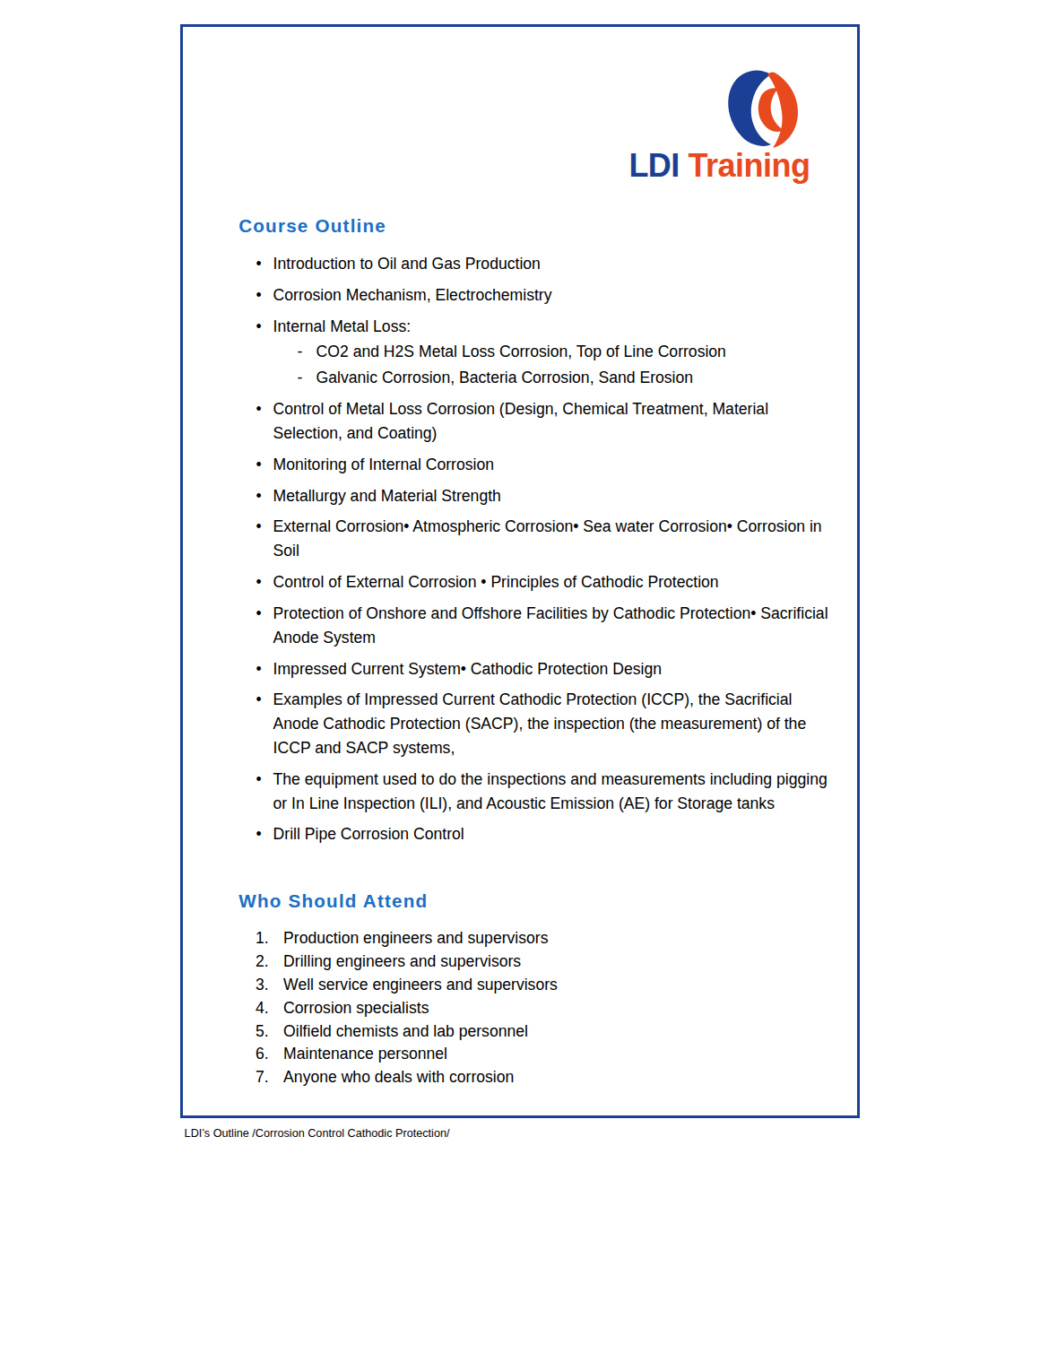LDI Training
Course Outline
Introduction to Oil and Gas Production
Corrosion Mechanism, Electrochemistry
Internal Metal Loss:
CO2 and H2S Metal Loss Corrosion, Top of Line Corrosion
Galvanic Corrosion, Bacteria Corrosion, Sand Erosion
Control of Metal Loss Corrosion (Design, Chemical Treatment, Material Selection, and Coating)
Monitoring of Internal Corrosion
Metallurgy and Material Strength
External Corrosion• Atmospheric Corrosion• Sea water Corrosion• Corrosion in Soil
Control of External Corrosion • Principles of Cathodic Protection
Protection of Onshore and Offshore Facilities by Cathodic Protection• Sacrificial Anode System
Impressed Current System• Cathodic Protection Design
Examples of Impressed Current Cathodic Protection (ICCP), the Sacrificial Anode Cathodic Protection (SACP), the inspection (the measurement) of the ICCP and SACP systems,
The equipment used to do the inspections and measurements including pigging or In Line Inspection (ILI), and Acoustic Emission (AE) for Storage tanks
Drill Pipe Corrosion Control
Who Should Attend
Production engineers and supervisors
Drilling engineers and supervisors
Well service engineers and supervisors
Corrosion specialists
Oilfield chemists and lab personnel
Maintenance personnel
Anyone who deals with corrosion
LDI’s Outline /Corrosion Control Cathodic Protection/